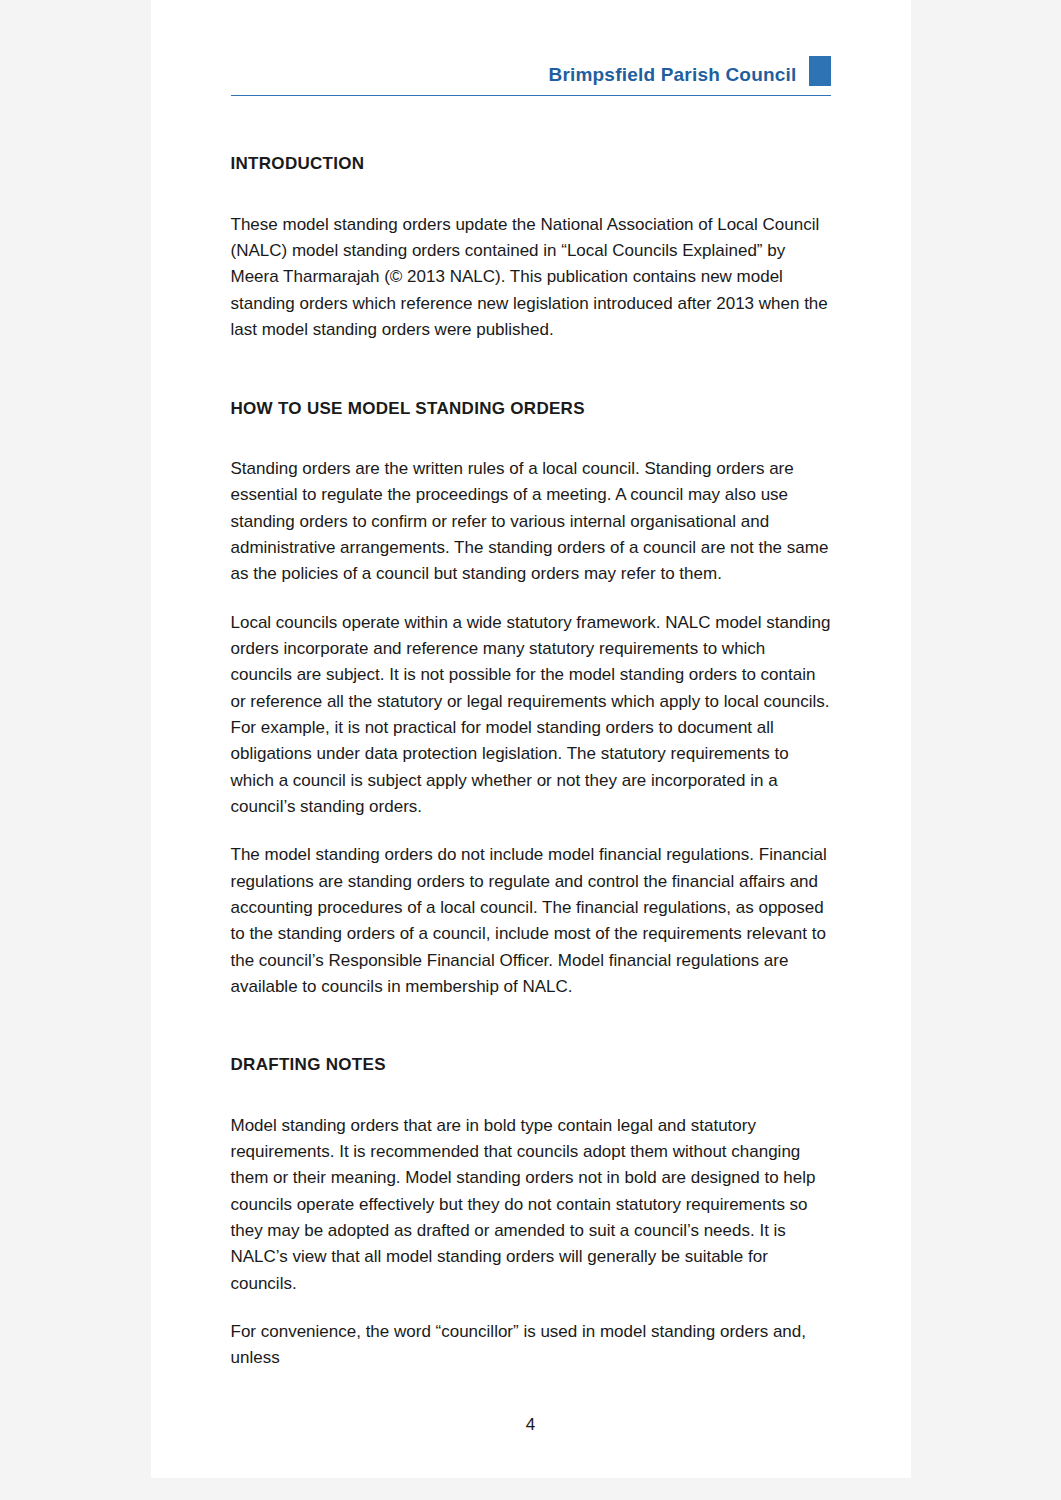Brimpsfield Parish Council
INTRODUCTION
These model standing orders update the National Association of Local Council (NALC) model standing orders contained in “Local Councils Explained” by Meera Tharmarajah (© 2013 NALC). This publication contains new model standing orders which reference new legislation introduced after 2013 when the last model standing orders were published.
HOW TO USE MODEL STANDING ORDERS
Standing orders are the written rules of a local council. Standing orders are essential to regulate the proceedings of a meeting. A council may also use standing orders to confirm or refer to various internal organisational and administrative arrangements. The standing orders of a council are not the same as the policies of a council but standing orders may refer to them.
Local councils operate within a wide statutory framework. NALC model standing orders incorporate and reference many statutory requirements to which councils are subject. It is not possible for the model standing orders to contain or reference all the statutory or legal requirements which apply to local councils. For example, it is not practical for model standing orders to document all obligations under data protection legislation. The statutory requirements to which a council is subject apply whether or not they are incorporated in a council’s standing orders.
The model standing orders do not include model financial regulations. Financial regulations are standing orders to regulate and control the financial affairs and accounting procedures of a local council. The financial regulations, as opposed to the standing orders of a council, include most of the requirements relevant to the council’s Responsible Financial Officer. Model financial regulations are available to councils in membership of NALC.
DRAFTING NOTES
Model standing orders that are in bold type contain legal and statutory requirements. It is recommended that councils adopt them without changing them or their meaning. Model standing orders not in bold are designed to help councils operate effectively but they do not contain statutory requirements so they may be adopted as drafted or amended to suit a council’s needs. It is NALC’s view that all model standing orders will generally be suitable for councils.
For convenience, the word “councillor” is used in model standing orders and, unless
4